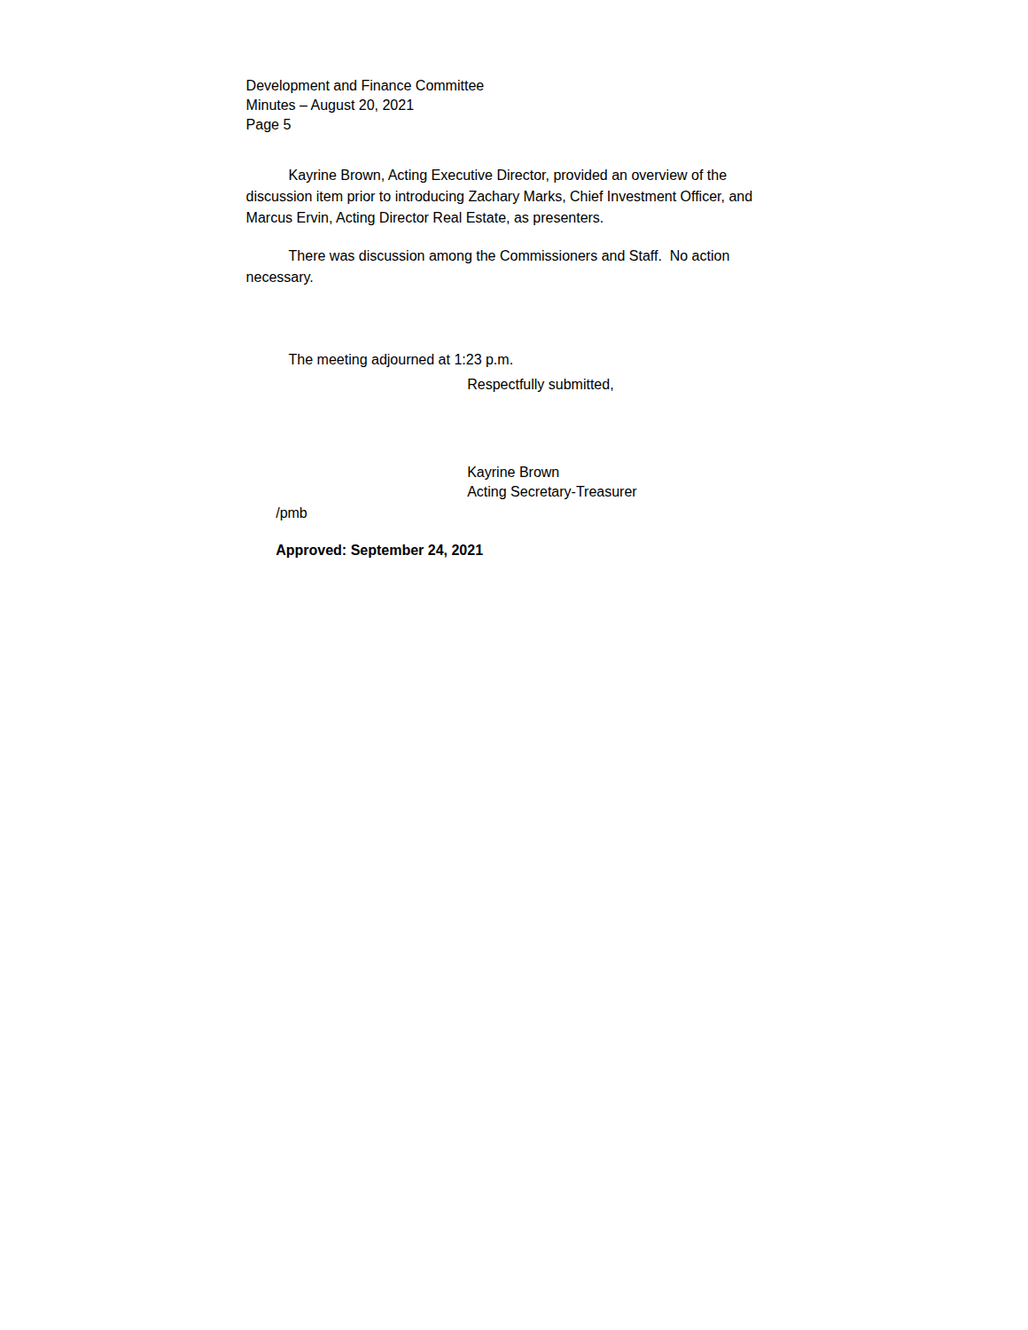Development and Finance Committee
Minutes – August 20, 2021
Page 5
Kayrine Brown, Acting Executive Director, provided an overview of the discussion item prior to introducing Zachary Marks, Chief Investment Officer, and Marcus Ervin, Acting Director Real Estate, as presenters.
There was discussion among the Commissioners and Staff. No action necessary.
The meeting adjourned at 1:23 p.m.
Respectfully submitted,
Kayrine Brown
Acting Secretary-Treasurer
/pmb
Approved: September 24, 2021